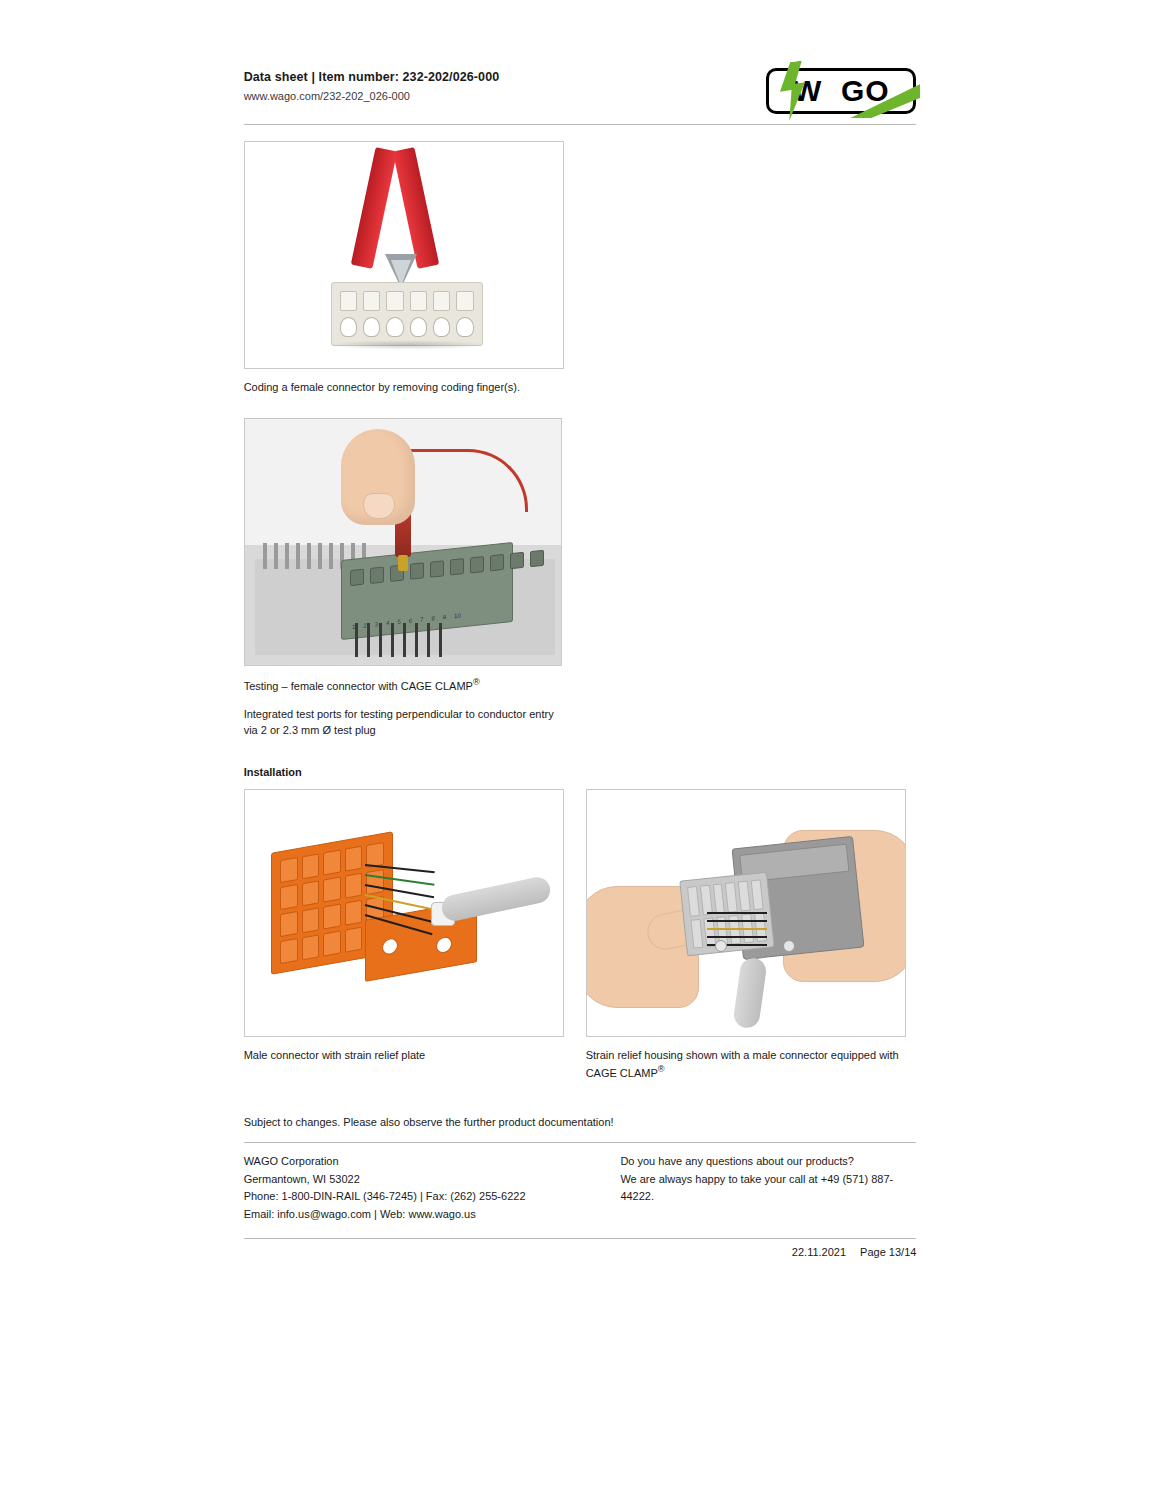Data sheet | Item number: 232-202/026-000
www.wago.com/232-202_026-000
W GO
Coding a female connector by removing coding finger(s).
12345 678910
Testing – female connector with CAGE CLAMP®
Integrated test ports for testing perpendicular to conductor entry via 2 or 2.3 mm Ø test plug
Installation
Male connector with strain relief plate
Strain relief housing shown with a male connector equipped with CAGE CLAMP®
Subject to changes. Please also observe the further product documentation!
WAGO Corporation
Germantown, WI 53022
Phone: 1-800-DIN-RAIL (346-7245) | Fax: (262) 255-6222
Email: info.us@wago.com | Web: www.wago.us
Do you have any questions about our products?
We are always happy to take your call at +49 (571) 887-44222.
22.11.2021 Page 13/14